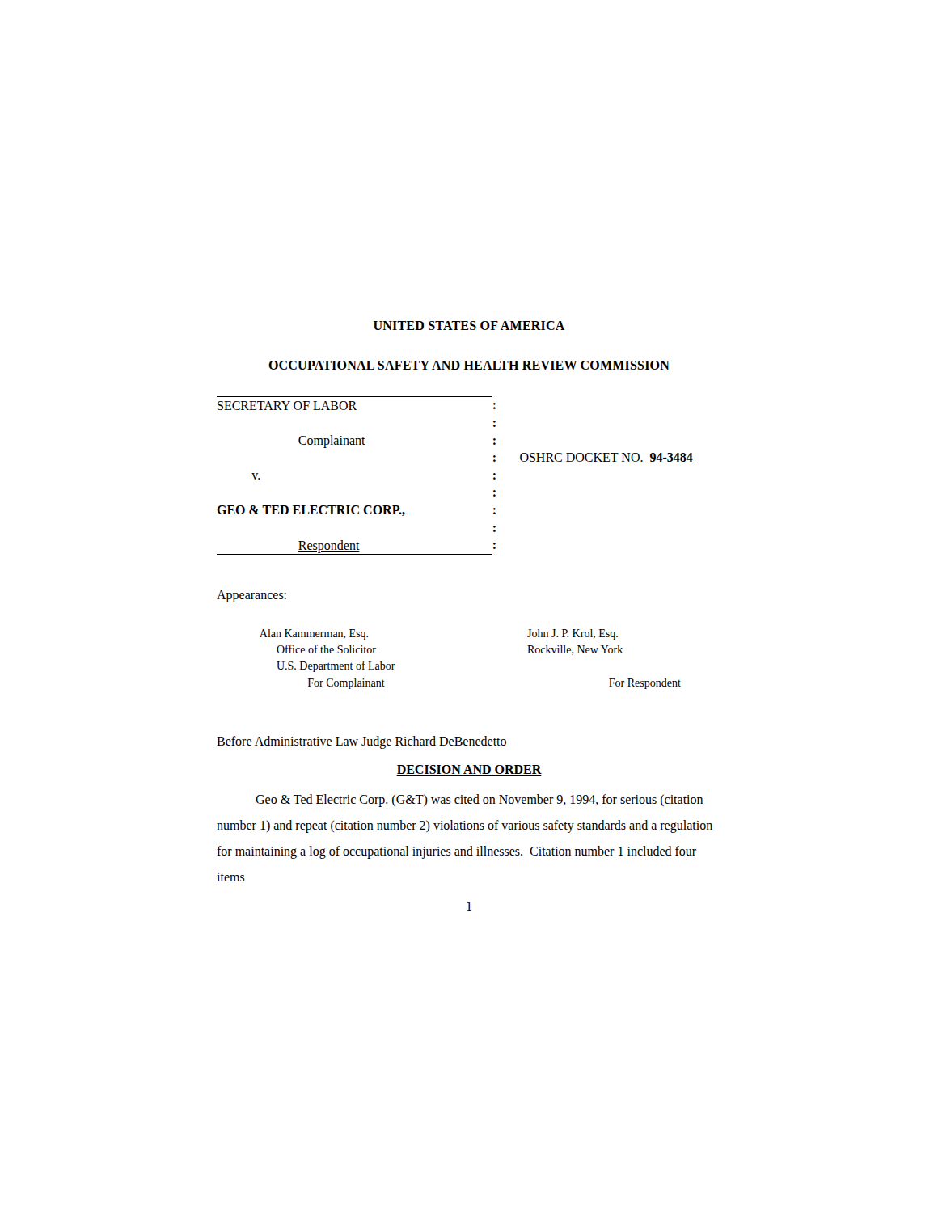UNITED STATES OF AMERICA
OCCUPATIONAL SAFETY AND HEALTH REVIEW COMMISSION
| SECRETARY OF LABOR Complainant v. GEO & TED ELECTRIC CORP., Respondent | : : : : : : : : : | OSHRC DOCKET NO. 94-3484 |
Appearances:
| Alan Kammerman, Esq. Office of the Solicitor U.S. Department of Labor For Complainant | John J. P. Krol, Esq. Rockville, New York For Respondent |
Before Administrative Law Judge Richard DeBenedetto
DECISION AND ORDER
Geo & Ted Electric Corp. (G&T) was cited on November 9, 1994, for serious (citation number 1) and repeat (citation number 2) violations of various safety standards and a regulation for maintaining a log of occupational injuries and illnesses. Citation number 1 included four items
1